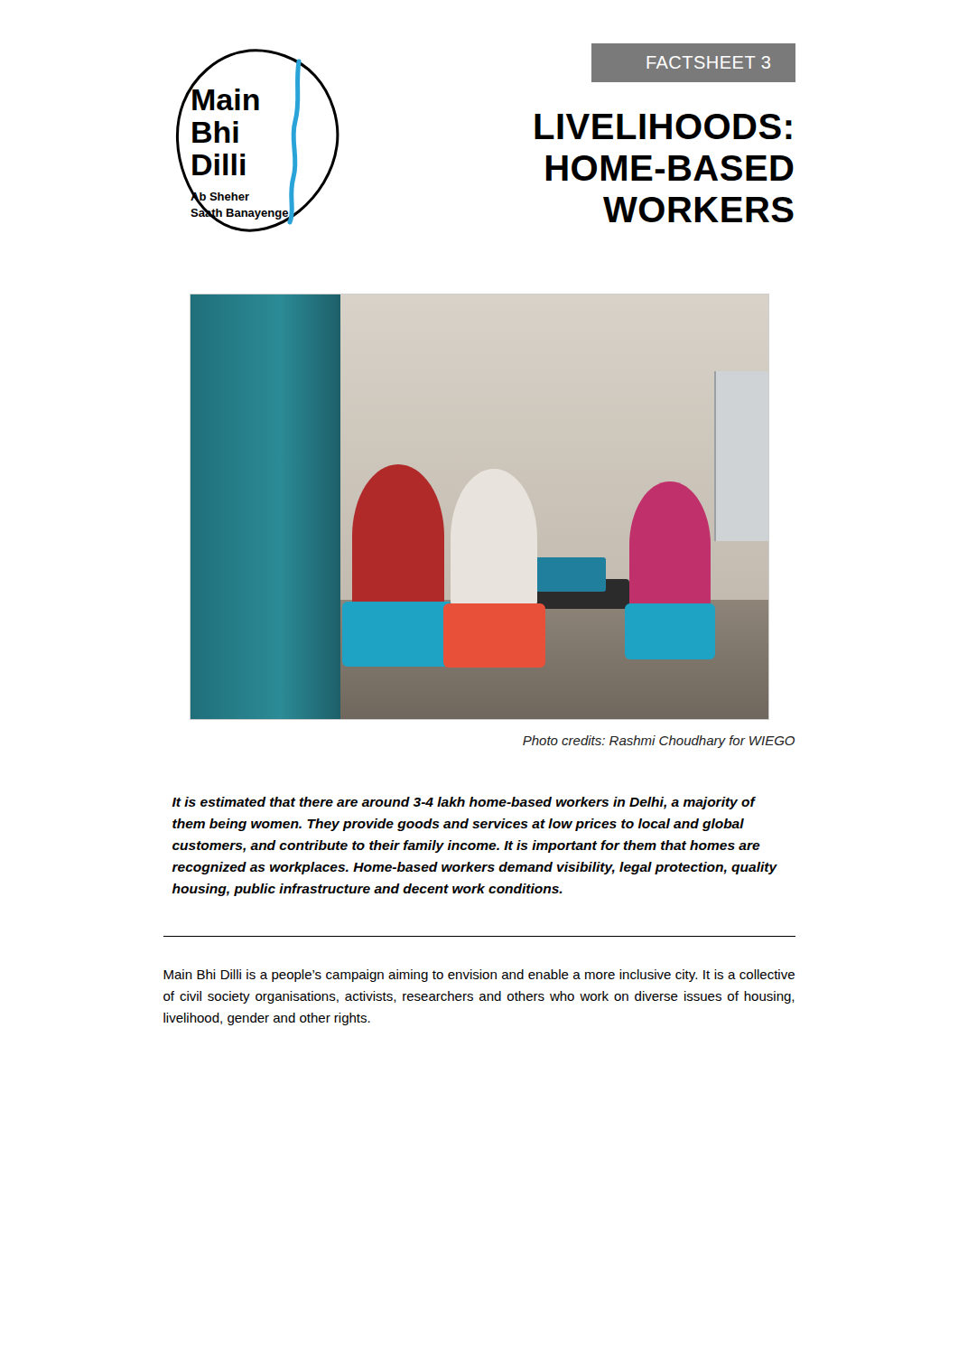Main Bhi Dilli Ab Sheher Saath Banayenge
FACTSHEET 3
LIVELIHOODS:
HOME-BASED WORKERS
Photo credits: Rashmi Choudhary for WIEGO
It is estimated that there are around 3-4 lakh home-based workers in Delhi, a majority of them being women. They provide goods and services at low prices to local and global customers, and contribute to their family income. It is important for them that homes are recognized as workplaces. Home-based workers demand visibility, legal protection, quality housing, public infrastructure and decent work conditions.
Main Bhi Dilli is a people’s campaign aiming to envision and enable a more inclusive city. It is a collective of civil society organisations, activists, researchers and others who work on diverse issues of housing, livelihood, gender and other rights.